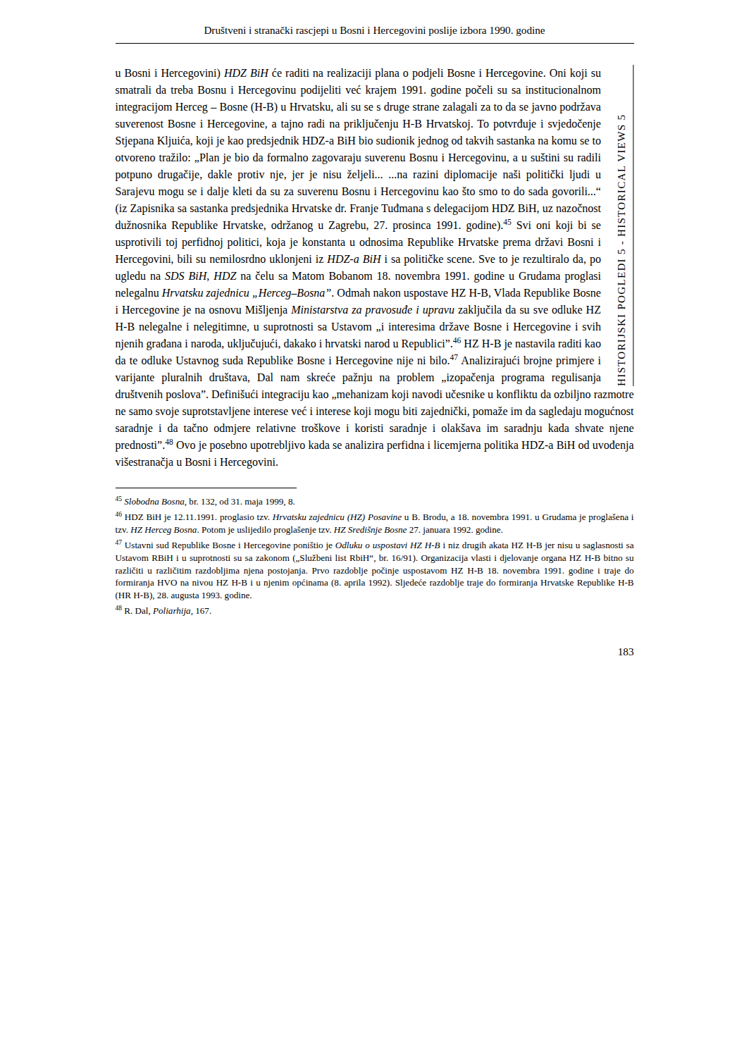Društveni i stranački rascjepi u Bosni i Hercegovini poslije izbora 1990. godine
HISTORIJSKI POGLEDI 5 - HISTORICAL VIEWS 5
u Bosni i Hercegovini) HDZ BiH će raditi na realizaciji plana o podjeli Bosne i Hercegovine. Oni koji su smatrali da treba Bosnu i Hercegovinu podijeliti već krajem 1991. godine počeli su sa institucionalnom integracijom Herceg – Bosne (H-B) u Hrvatsku, ali su se s druge strane zalagali za to da se javno podržava suverenost Bosne i Hercegovine, a tajno radi na priključenju H-B Hrvatskoj. To potvrđuje i svjedočenje Stjepana Kljuića, koji je kao predsjednik HDZ-a BiH bio sudionik jednog od takvih sastanka na komu se to otvoreno tražilo: „Plan je bio da formalno zagovaraju suverenu Bosnu i Hercegovinu, a u suštini su radili potpuno drugačije, dakle protiv nje, jer je nisu željeli... ...na razini diplomacije naši politički ljudi u Sarajevu mogu se i dalje kleti da su za suverenu Bosnu i Hercegovinu kao što smo to do sada govorili...“ (iz Zapisnika sa sastanka predsjednika Hrvatske dr. Franje Tuđmana s delegacijom HDZ BiH, uz nazočnost dužnosnika Republike Hrvatske, održanog u Zagrebu, 27. prosinca 1991. godine).45 Svi oni koji bi se usprotivili toj perfidnoj politici, koja je konstanta u odnosima Republike Hrvatske prema državi Bosni i Hercegovini, bili su nemilosrdno uklonjeni iz HDZ-a BiH i sa političke scene. Sve to je rezultiralo da, po ugledu na SDS BiH, HDZ na čelu sa Matom Bobanom 18. novembra 1991. godine u Grudama proglasi nelegalnu Hrvatsku zajednicu „Herceg–Bosna”. Odmah nakon uspostave HZ H-B, Vlada Republike Bosne i Hercegovine je na osnovu Mišljenja Ministarstva za pravosuđe i upravu zaključila da su sve odluke HZ H-B nelegalne i nelegitimne, u suprotnosti sa Ustavom „i interesima države Bosne i Hercegovine i svih njenih građana i naroda, uključujući, dakako i hrvatski narod u Republici”.46 HZ H-B je nastavila raditi kao da te odluke Ustavnog suda Republike Bosne i Hercegovine nije ni bilo.47 Analizirajući brojne primjere i varijante pluralnih društava, Dal nam skreće pažnju na problem „izopačenja programa regulisanja društvenih poslova”. Definišući integraciju kao „mehanizam koji navodi učesnike u konfliktu da ozbiljno razmotre ne samo svoje suprotstavljene interese već i interese koji mogu biti zajednički, pomaže im da sagledaju mogućnost saradnje i da tačno odmjere relativne troškove i koristi saradnje i olakšava im saradnju kada shvate njene prednosti”.48 Ovo je posebno upotrebljivo kada se analizira perfidna i licemjerna politika HDZ-a BiH od uvođenja višestranačja u Bosni i Hercegovini.
45 Slobodna Bosna, br. 132, od 31. maja 1999, 8.
46 HDZ BiH je 12.11.1991. proglasio tzv. Hrvatsku zajednicu (HZ) Posavine u B. Brodu, a 18. novembra 1991. u Grudama je proglašena i tzv. HZ Herceg Bosna. Potom je uslijedilo proglašenje tzv. HZ Središnje Bosne 27. januara 1992. godine.
47 Ustavni sud Republike Bosne i Hercegovine poništio je Odluku o uspostavi HZ H-B i niz drugih akata HZ H-B jer nisu u saglasnosti sa Ustavom RBiH i u suprotnosti su sa zakonom („Službeni list RbiH“, br. 16/91). Organizacija vlasti i djelovanje organa HZ H-B bitno su različiti u različitim razdobljima njena postojanja. Prvo razdoblje počinje uspostavom HZ H-B 18. novembra 1991. godine i traje do formiranja HVO na nivou HZ H-B i u njenim općinama (8. aprila 1992). Sljedeće razdoblje traje do formiranja Hrvatske Republike H-B (HR H-B), 28. augusta 1993. godine.
48 R. Dal, Poliarhija, 167.
183